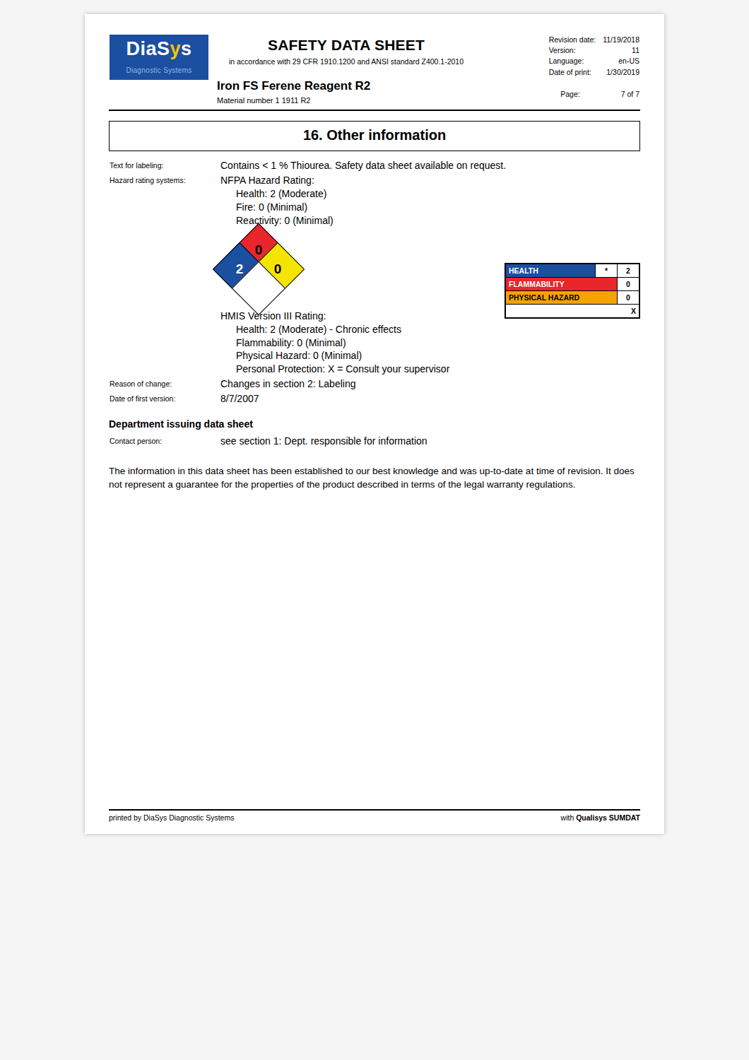| DiaS y s Diagnostic Systems | SAFETY DATA SHEET in accordance with 29 CFR 1910.1200 and ANSI standard Z400.1-2010 Iron FS Ferene Reagent R2 Material number 1 1911 R2 | / Revision date: / 11/19/2018 / / Version: / 11 / / Language: / en-US / / Date of print: / 1/30/2019 / Page: 7 of 7 |
16. Other information
| Text for labeling: | Contains < 1 % Thiourea. Safety data sheet available on request. |
| Hazard rating systems: | NFPA Hazard Rating: Health: 2 (Moderate) Fire: 0 (Minimal) Reactivity: 0 (Minimal) 0 2 0 HMIS Version III Rating: Health: 2 (Moderate) - Chronic effects Flammability: 0 (Minimal) Physical Hazard: 0 (Minimal) Personal Protection: X = Consult your supervisor |
| Reason of change: | Changes in section 2: Labeling |
| Date of first version: | 8/7/2007 |
| HEALTH | * | 2 |
| FLAMMABILITY | 0 |
| PHYSICAL HAZARD | 0 |
| X |
Department issuing data sheet
| Contact person: | see section 1: Dept. responsible for information |
The information in this data sheet has been established to our best knowledge and was up-to-date at time of revision. It does not represent a guarantee for the properties of the product described in terms of the legal warranty regulations.
printed by DiaSys Diagnostic Systems
with Qualisys SUMDAT